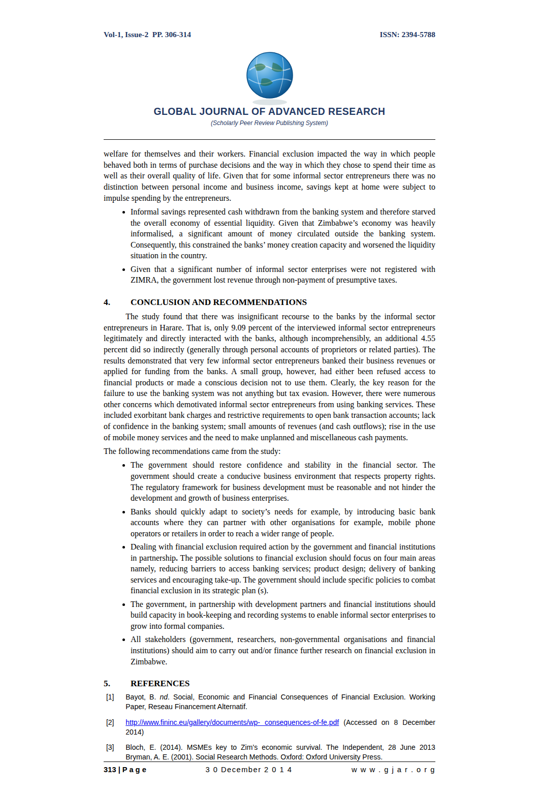Vol-1, Issue-2 PP. 306-314
ISSN: 2394-5788
GLOBAL JOURNAL OF ADVANCED RESEARCH
(Scholarly Peer Review Publishing System)
welfare for themselves and their workers. Financial exclusion impacted the way in which people behaved both in terms of purchase decisions and the way in which they chose to spend their time as well as their overall quality of life. Given that for some informal sector entrepreneurs there was no distinction between personal income and business income, savings kept at home were subject to impulse spending by the entrepreneurs.
Informal savings represented cash withdrawn from the banking system and therefore starved the overall economy of essential liquidity. Given that Zimbabwe’s economy was heavily informalised, a significant amount of money circulated outside the banking system. Consequently, this constrained the banks’ money creation capacity and worsened the liquidity situation in the country.
Given that a significant number of informal sector enterprises were not registered with ZIMRA, the government lost revenue through non-payment of presumptive taxes.
4. CONCLUSION AND RECOMMENDATIONS
The study found that there was insignificant recourse to the banks by the informal sector entrepreneurs in Harare. That is, only 9.09 percent of the interviewed informal sector entrepreneurs legitimately and directly interacted with the banks, although incomprehensibly, an additional 4.55 percent did so indirectly (generally through personal accounts of proprietors or related parties). The results demonstrated that very few informal sector entrepreneurs banked their business revenues or applied for funding from the banks. A small group, however, had either been refused access to financial products or made a conscious decision not to use them. Clearly, the key reason for the failure to use the banking system was not anything but tax evasion. However, there were numerous other concerns which demotivated informal sector entrepreneurs from using banking services. These included exorbitant bank charges and restrictive requirements to open bank transaction accounts; lack of confidence in the banking system; small amounts of revenues (and cash outflows); rise in the use of mobile money services and the need to make unplanned and miscellaneous cash payments.
The following recommendations came from the study:
The government should restore confidence and stability in the financial sector. The government should create a conducive business environment that respects property rights. The regulatory framework for business development must be reasonable and not hinder the development and growth of business enterprises.
Banks should quickly adapt to society’s needs for example, by introducing basic bank accounts where they can partner with other organisations for example, mobile phone operators or retailers in order to reach a wider range of people.
Dealing with financial exclusion required action by the government and financial institutions in partnership. The possible solutions to financial exclusion should focus on four main areas namely, reducing barriers to access banking services; product design; delivery of banking services and encouraging take-up. The government should include specific policies to combat financial exclusion in its strategic plan (s).
The government, in partnership with development partners and financial institutions should build capacity in book-keeping and recording systems to enable informal sector enterprises to grow into formal companies.
All stakeholders (government, researchers, non-governmental organisations and financial institutions) should aim to carry out and/or finance further research on financial exclusion in Zimbabwe.
5. REFERENCES
[1] Bayot, B. nd. Social, Economic and Financial Consequences of Financial Exclusion. Working Paper, Reseau Financement Alternatif.
[2] http://www.fininc.eu/gallery/documents/wp- consequences-of-fe.pdf (Accessed on 8 December 2014)
[3] Bloch, E. (2014). MSMEs key to Zim’s economic survival. The Independent, 28 June 2013 Bryman, A. E. (2001). Social Research Methods. Oxford: Oxford University Press.
313 | P a g e
3 0 December 2 0 1 4
w w w . g j a r . o r g